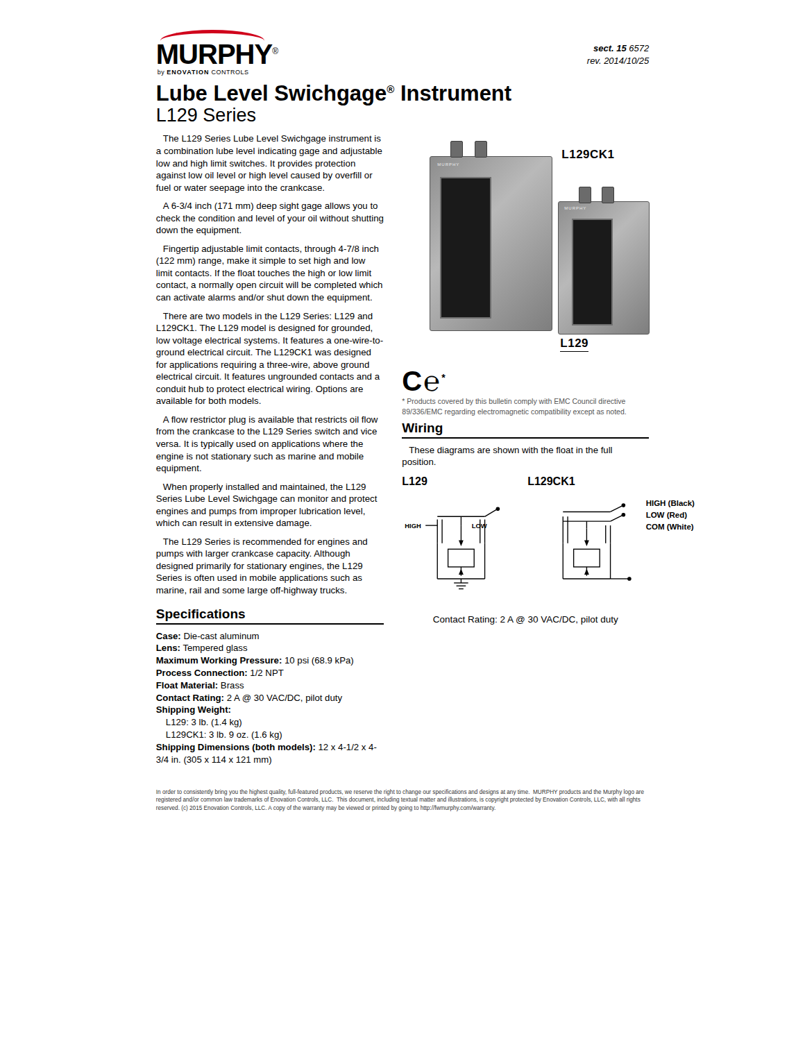MURPHY®
by ENOVATION CONTROLS
sect. 15 6572
rev. 2014/10/25
Lube Level Swichgage® Instrument
L129 Series
The L129 Series Lube Level Swichgage instrument is a combination lube level indicating gage and adjustable low and high limit switches. It provides protection against low oil level or high level caused by overfill or fuel or water seepage into the crankcase.
A 6-3/4 inch (171 mm) deep sight gage allows you to check the condition and level of your oil without shutting down the equipment.
Fingertip adjustable limit contacts, through 4-7/8 inch (122 mm) range, make it simple to set high and low limit contacts. If the float touches the high or low limit contact, a normally open circuit will be completed which can activate alarms and/or shut down the equipment.
There are two models in the L129 Series: L129 and L129CK1. The L129 model is designed for grounded, low voltage electrical systems. It features a one-wire-to-ground electrical circuit. The L129CK1 was designed for applications requiring a three-wire, above ground electrical circuit. It features ungrounded contacts and a conduit hub to protect electrical wiring. Options are available for both models.
A flow restrictor plug is available that restricts oil flow from the crankcase to the L129 Series switch and vice versa. It is typically used on applications where the engine is not stationary such as marine and mobile equipment.
When properly installed and maintained, the L129 Series Lube Level Swichgage can monitor and protect engines and pumps from improper lubrication level, which can result in extensive damage.
The L129 Series is recommended for engines and pumps with larger crankcase capacity. Although designed primarily for stationary engines, the L129 Series is often used in mobile applications such as marine, rail and some large off-highway trucks.
Specifications
Case: Die-cast aluminum
Lens: Tempered glass
Maximum Working Pressure: 10 psi (68.9 kPa)
Process Connection: 1/2 NPT
Float Material: Brass
Contact Rating: 2 A @ 30 VAC/DC, pilot duty
Shipping Weight:
L129: 3 lb. (1.4 kg) L129CK1: 3 lb. 9 oz. (1.6 kg)
Shipping Dimensions (both models): 12 x 4-1/2 x 4-3/4 in. (305 x 114 x 121 mm)
MURPHY
L129CK1
MURPHY
L129
C℮*
* Products covered by this bulletin comply with EMC Council directive 89/336/EMC regarding electromagnetic compatibility except as noted.
Wiring
These diagrams are shown with the float in the full position.
L129
HIGH LOW
L129CK1
HIGH (Black)
LOW (Red)
COM (White)
Contact Rating: 2 A @ 30 VAC/DC, pilot duty
In order to consistently bring you the highest quality, full-featured products, we reserve the right to change our specifications and designs at any time. MURPHY products and the Murphy logo are registered and/or common law trademarks of Enovation Controls, LLC. This document, including textual matter and illustrations, is copyright protected by Enovation Controls, LLC, with all rights reserved. (c) 2015 Enovation Controls, LLC. A copy of the warranty may be viewed or printed by going to http://fwmurphy.com/warranty.